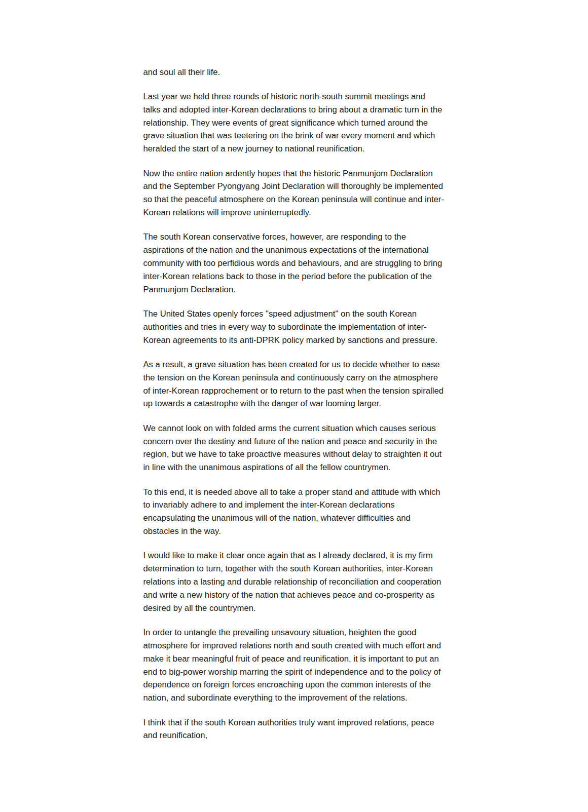and soul all their life.
Last year we held three rounds of historic north-south summit meetings and talks and adopted inter-Korean declarations to bring about a dramatic turn in the relationship. They were events of great significance which turned around the grave situation that was teetering on the brink of war every moment and which heralded the start of a new journey to national reunification.
Now the entire nation ardently hopes that the historic Panmunjom Declaration and the September Pyongyang Joint Declaration will thoroughly be implemented so that the peaceful atmosphere on the Korean peninsula will continue and inter-Korean relations will improve uninterruptedly.
The south Korean conservative forces, however, are responding to the aspirations of the nation and the unanimous expectations of the international community with too perfidious words and behaviours, and are struggling to bring inter-Korean relations back to those in the period before the publication of the Panmunjom Declaration.
The United States openly forces "speed adjustment" on the south Korean authorities and tries in every way to subordinate the implementation of inter-Korean agreements to its anti-DPRK policy marked by sanctions and pressure.
As a result, a grave situation has been created for us to decide whether to ease the tension on the Korean peninsula and continuously carry on the atmosphere of inter-Korean rapprochement or to return to the past when the tension spiralled up towards a catastrophe with the danger of war looming larger.
We cannot look on with folded arms the current situation which causes serious concern over the destiny and future of the nation and peace and security in the region, but we have to take proactive measures without delay to straighten it out in line with the unanimous aspirations of all the fellow countrymen.
To this end, it is needed above all to take a proper stand and attitude with which to invariably adhere to and implement the inter-Korean declarations encapsulating the unanimous will of the nation, whatever difficulties and obstacles in the way.
I would like to make it clear once again that as I already declared, it is my firm determination to turn, together with the south Korean authorities, inter-Korean relations into a lasting and durable relationship of reconciliation and cooperation and write a new history of the nation that achieves peace and co-prosperity as desired by all the countrymen.
In order to untangle the prevailing unsavoury situation, heighten the good atmosphere for improved relations north and south created with much effort and make it bear meaningful fruit of peace and reunification, it is important to put an end to big-power worship marring the spirit of independence and to the policy of dependence on foreign forces encroaching upon the common interests of the nation, and subordinate everything to the improvement of the relations.
I think that if the south Korean authorities truly want improved relations, peace and reunification,